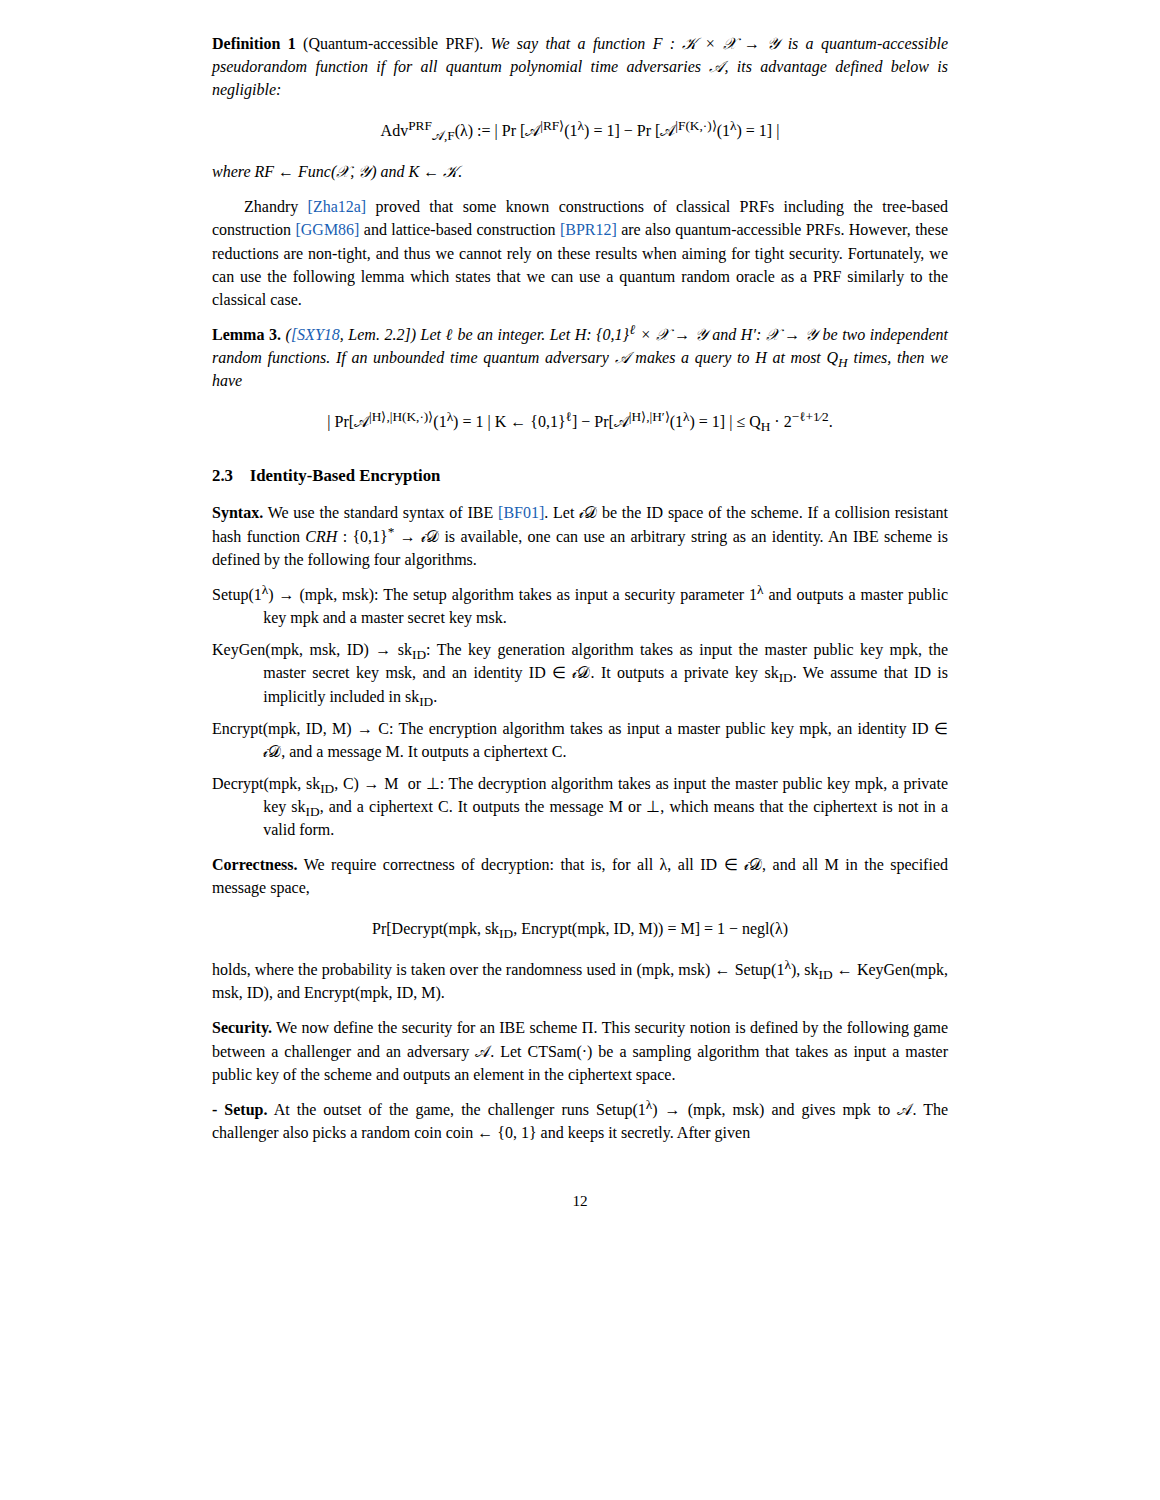Definition 1 (Quantum-accessible PRF). We say that a function F : 𝒦 × 𝒳 → 𝒴 is a quantum-accessible pseudorandom function if for all quantum polynomial time adversaries 𝒜, its advantage defined below is negligible:
AdvPRF𝒜,F(λ) := | Pr [𝒜|RF⟩(1λ) = 1] − Pr [𝒜|F(K,·)⟩(1λ) = 1] |
where RF ← Func(𝒳, 𝒴) and K ← 𝒦.
Zhandry [Zha12a] proved that some known constructions of classical PRFs including the tree-based construction [GGM86] and lattice-based construction [BPR12] are also quantum-accessible PRFs. However, these reductions are non-tight, and thus we cannot rely on these results when aiming for tight security. Fortunately, we can use the following lemma which states that we can use a quantum random oracle as a PRF similarly to the classical case.
Lemma 3. ([SXY18, Lem. 2.2]) Let ℓ be an integer. Let H: {0,1}ℓ × 𝒳 → 𝒴 and H′: 𝒳 → 𝒴 be two independent random functions. If an unbounded time quantum adversary 𝒜 makes a query to H at most QH times, then we have
| Pr[𝒜|H⟩,|H(K,·)⟩(1λ) = 1 | K ← {0,1}ℓ] − Pr[𝒜|H⟩,|H′⟩(1λ) = 1] | ≤ QH · 2−ℓ+1⁄2.
2.3 Identity-Based Encryption
Syntax. We use the standard syntax of IBE [BF01]. Let 𝒾𝒟 be the ID space of the scheme. If a collision resistant hash function CRH : {0,1}* → 𝒾𝒟 is available, one can use an arbitrary string as an identity. An IBE scheme is defined by the following four algorithms.
Setup(1λ) → (mpk, msk): The setup algorithm takes as input a security parameter 1λ and outputs a master public key mpk and a master secret key msk.
KeyGen(mpk, msk, ID) → skID: The key generation algorithm takes as input the master public key mpk, the master secret key msk, and an identity ID ∈ 𝒾𝒟. It outputs a private key skID. We assume that ID is implicitly included in skID.
Encrypt(mpk, ID, M) → C: The encryption algorithm takes as input a master public key mpk, an identity ID ∈ 𝒾𝒟, and a message M. It outputs a ciphertext C.
Decrypt(mpk, skID, C) → M or ⊥: The decryption algorithm takes as input the master public key mpk, a private key skID, and a ciphertext C. It outputs the message M or ⊥, which means that the ciphertext is not in a valid form.
Correctness. We require correctness of decryption: that is, for all λ, all ID ∈ 𝒾𝒟, and all M in the specified message space,
Pr[Decrypt(mpk, skID, Encrypt(mpk, ID, M)) = M] = 1 − negl(λ)
holds, where the probability is taken over the randomness used in (mpk, msk) ← Setup(1λ), skID ← KeyGen(mpk, msk, ID), and Encrypt(mpk, ID, M).
Security. We now define the security for an IBE scheme Π. This security notion is defined by the following game between a challenger and an adversary 𝒜. Let CTSam(·) be a sampling algorithm that takes as input a master public key of the scheme and outputs an element in the ciphertext space.
- Setup. At the outset of the game, the challenger runs Setup(1λ) → (mpk, msk) and gives mpk to 𝒜. The challenger also picks a random coin coin ← {0, 1} and keeps it secretly. After given
12